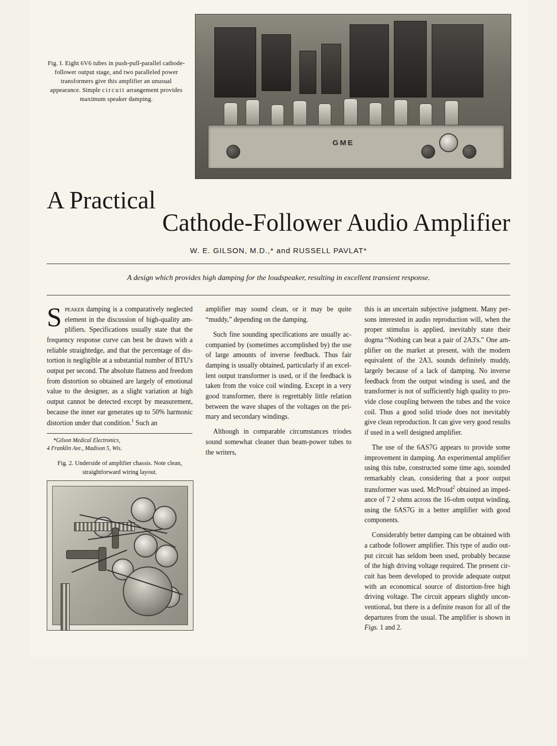Fig. I. Eight 6V6 tubes in push-pull-parallel cathode-follower output stage, and two paralleled power transformers give this amplifier an unusual appearance. Simple circuit arrangement provides maximum speaker damping.
GME
A Practical Cathode-Follower Audio Amplifier
W. E. GILSON, M.D.,* and RUSSELL PAVLAT*
A design which provides high damping for the loudspeaker, resulting in excellent transient response.
Speaker damping is a comparatively neglected element in the discussion of high-quality amplifiers. Specifications usually state that the frequency response curve can best be drawn with a reliable straightedge, and that the percentage of distortion is negligible at a substantial number of BTU's output per second. The absolute flatness and freedom from distortion so obtained are largely of emotional value to the designer, as a slight variation at high output cannot be detected except by measurement, because the inner ear generates up to 50% harmonic distortion under that condition.1 Such an
*Gilson Medical Electronics,
4 Franklin Ave., Madison 5, Wis.
Fig. 2. Underside of amplifier chassis. Note clean, straightforward wiring layout.
amplifier may sound clean, or it may be quite “muddy,” depending on the damping.
Such fine sounding specifications are usually accompanied by (sometimes accomplished by) the use of large amounts of inverse feedback. Thus fair damping is usually obtained, particularly if an excellent output transformer is used, or if the feedback is taken from the voice coil winding. Except in a very good transformer, there is regrettably little relation between the wave shapes of the voltages on the primary and secondary windings.
Although in comparable circumstances triodes sound somewhat cleaner than beam-power tubes to the writers,
this is an uncertain subjective judgment. Many persons interested in audio reproduction will, when the proper stimulus is applied, inevitably state their dogma “Nothing can beat a pair of 2A3's.” One amplifier on the market at present, with the modern equivalent of the 2A3, sounds definitely muddy, largely because of a lack of damping. No inverse feedback from the output winding is used, and the transformer is not of sufficiently high quality to provide close coupling between the tubes and the voice coil. Thus a good solid triode does not inevitably give clean reproduction. It can give very good results if used in a well designed amplifier.
The use of the 6AS7G appears to provide some improvement in damping. An experimental amplifier using this tube, constructed some time ago, sounded remarkably clean, considering that a poor output transformer was used. McProud2 obtained an impedance of 7 2 ohms across the 16-ohm output winding, using the 6AS7G in a better amplifier with good components.
Considerably better damping can be obtained with a cathode follower amplifier. This type of audio output circuit has seldom been used, probably because of the high driving voltage required. The present circuit has been developed to provide adequate output with an economical source of distortion-free high driving voltage. The circuit appears slightly unconventional, but there is a definite reason for all of the departures from the usual. The amplifier is shown in Figs. 1 and 2.